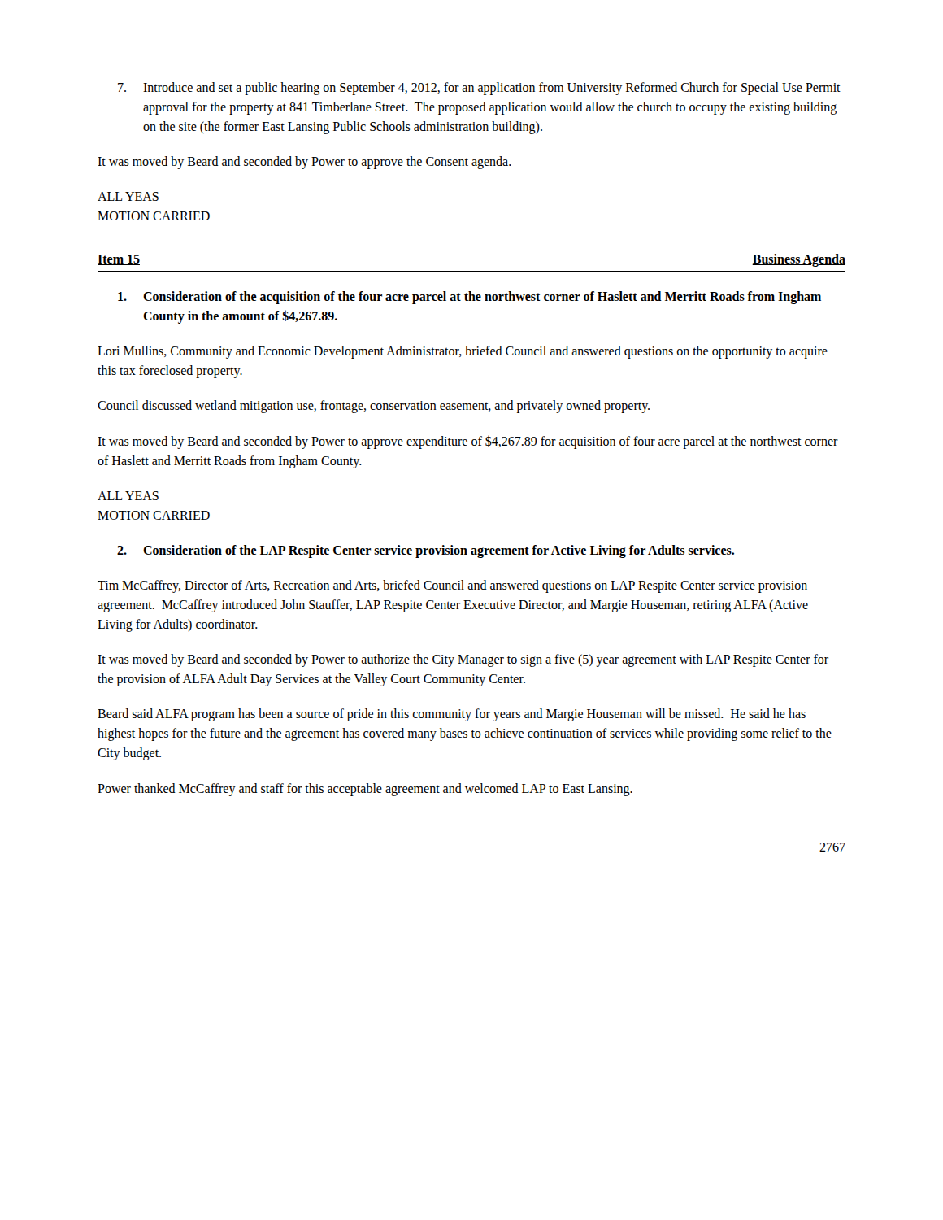7.
Introduce and set a public hearing on September 4, 2012, for an application from University Reformed Church for Special Use Permit approval for the property at 841 Timberlane Street. The proposed application would allow the church to occupy the existing building on the site (the former East Lansing Public Schools administration building).
It was moved by Beard and seconded by Power to approve the Consent agenda.
ALL YEAS
MOTION CARRIED
Item 15 Business Agenda
1.
Consideration of the acquisition of the four acre parcel at the northwest corner of Haslett and Merritt Roads from Ingham County in the amount of $4,267.89.
Lori Mullins, Community and Economic Development Administrator, briefed Council and answered questions on the opportunity to acquire this tax foreclosed property.
Council discussed wetland mitigation use, frontage, conservation easement, and privately owned property.
It was moved by Beard and seconded by Power to approve expenditure of $4,267.89 for acquisition of four acre parcel at the northwest corner of Haslett and Merritt Roads from Ingham County.
ALL YEAS
MOTION CARRIED
2.
Consideration of the LAP Respite Center service provision agreement for Active Living for Adults services.
Tim McCaffrey, Director of Arts, Recreation and Arts, briefed Council and answered questions on LAP Respite Center service provision agreement. McCaffrey introduced John Stauffer, LAP Respite Center Executive Director, and Margie Houseman, retiring ALFA (Active Living for Adults) coordinator.
It was moved by Beard and seconded by Power to authorize the City Manager to sign a five (5) year agreement with LAP Respite Center for the provision of ALFA Adult Day Services at the Valley Court Community Center.
Beard said ALFA program has been a source of pride in this community for years and Margie Houseman will be missed. He said he has highest hopes for the future and the agreement has covered many bases to achieve continuation of services while providing some relief to the City budget.
Power thanked McCaffrey and staff for this acceptable agreement and welcomed LAP to East Lansing.
2767